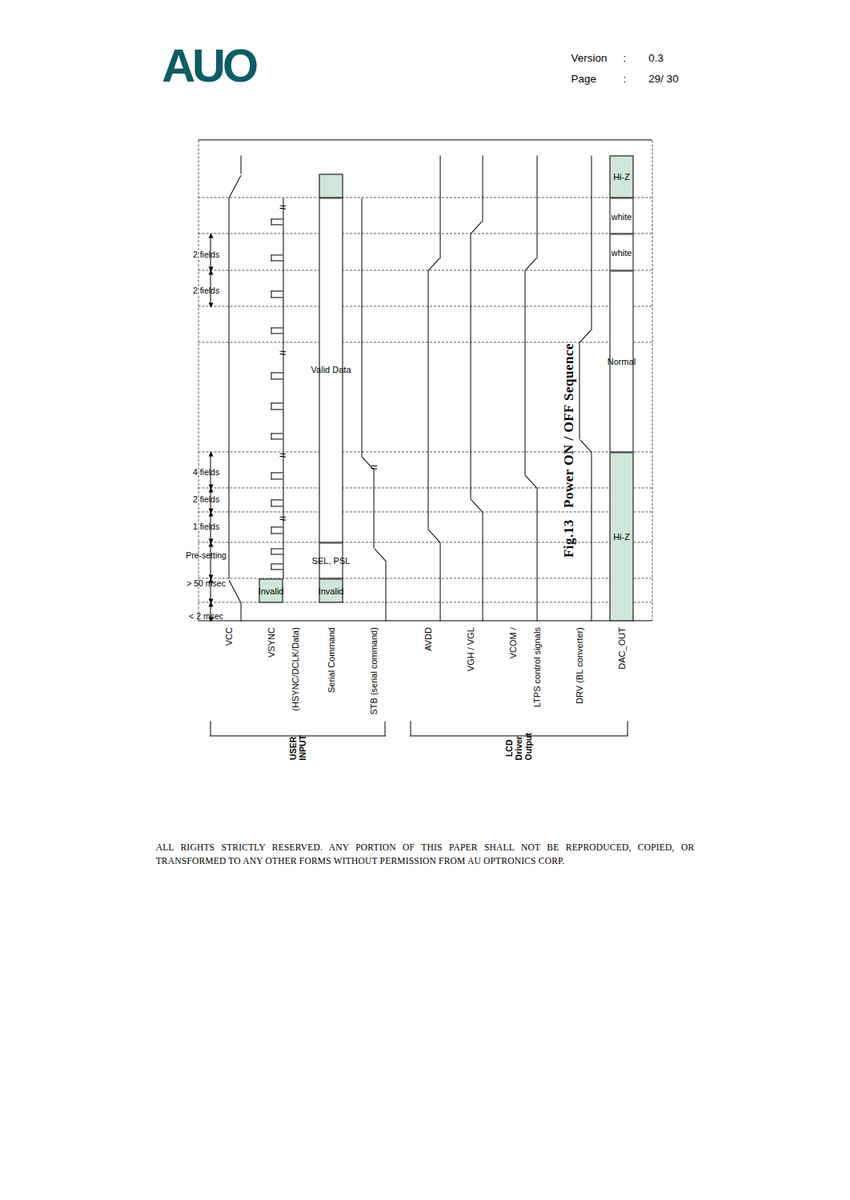AUO
| Version | : | 0.3 |
| Page | : | 29/ 30 |
Fig.13 Power ON / OFF Sequence
USER
INPUT
LCD Driver
Output
VCC
VSYNC
(HSYNC/DCLK/Data)
Serial Command
STB (serial command)
AVDD
VGH / VGL
VCOM /
LTPS control signals
DRV (BL converter)
DAC_OUT
Invalid
≈
≈
≈
≈
Invalid
SEL, PSL
Valid Data
≈
Hi-Z
Normal
white
white
Hi-Z
< 2 msec
> 50 msec
Pre-setting
1 fields
2 fields
4 fields
2 fields
2 fields
ALL RIGHTS STRICTLY RESERVED. ANY PORTION OF THIS PAPER SHALL NOT BE REPRODUCED, COPIED, OR TRANSFORMED TO ANY OTHER FORMS WITHOUT PERMISSION FROM AU OPTRONICS CORP.